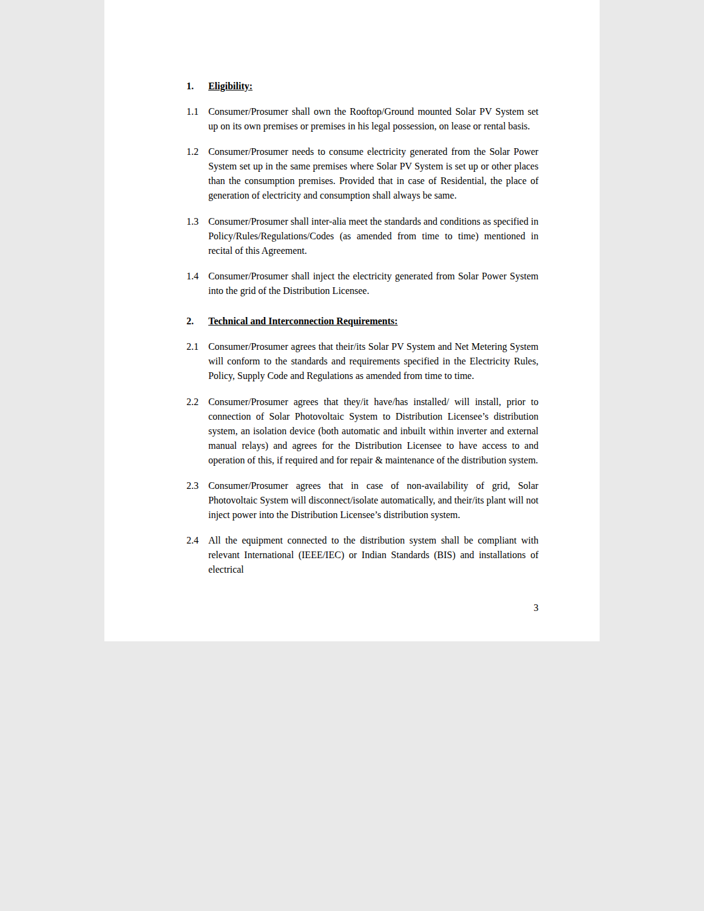1.
Eligibility:
1.1
Consumer/Prosumer shall own the Rooftop/Ground mounted Solar PV System set up on its own premises or premises in his legal possession, on lease or rental basis.
1.2
Consumer/Prosumer needs to consume electricity generated from the Solar Power System set up in the same premises where Solar PV System is set up or other places than the consumption premises. Provided that in case of Residential, the place of generation of electricity and consumption shall always be same.
1.3
Consumer/Prosumer shall inter-alia meet the standards and conditions as specified in Policy/Rules/Regulations/Codes (as amended from time to time) mentioned in recital of this Agreement.
1.4
Consumer/Prosumer shall inject the electricity generated from Solar Power System into the grid of the Distribution Licensee.
2.
Technical and Interconnection Requirements:
2.1
Consumer/Prosumer agrees that their/its Solar PV System and Net Metering System will conform to the standards and requirements specified in the Electricity Rules, Policy, Supply Code and Regulations as amended from time to time.
2.2
Consumer/Prosumer agrees that they/it have/has installed/ will install, prior to connection of Solar Photovoltaic System to Distribution Licensee’s distribution system, an isolation device (both automatic and inbuilt within inverter and external manual relays) and agrees for the Distribution Licensee to have access to and operation of this, if required and for repair & maintenance of the distribution system.
2.3
Consumer/Prosumer agrees that in case of non-availability of grid, Solar Photovoltaic System will disconnect/isolate automatically, and their/its plant will not inject power into the Distribution Licensee’s distribution system.
2.4
All the equipment connected to the distribution system shall be compliant with relevant International (IEEE/IEC) or Indian Standards (BIS) and installations of electrical
3